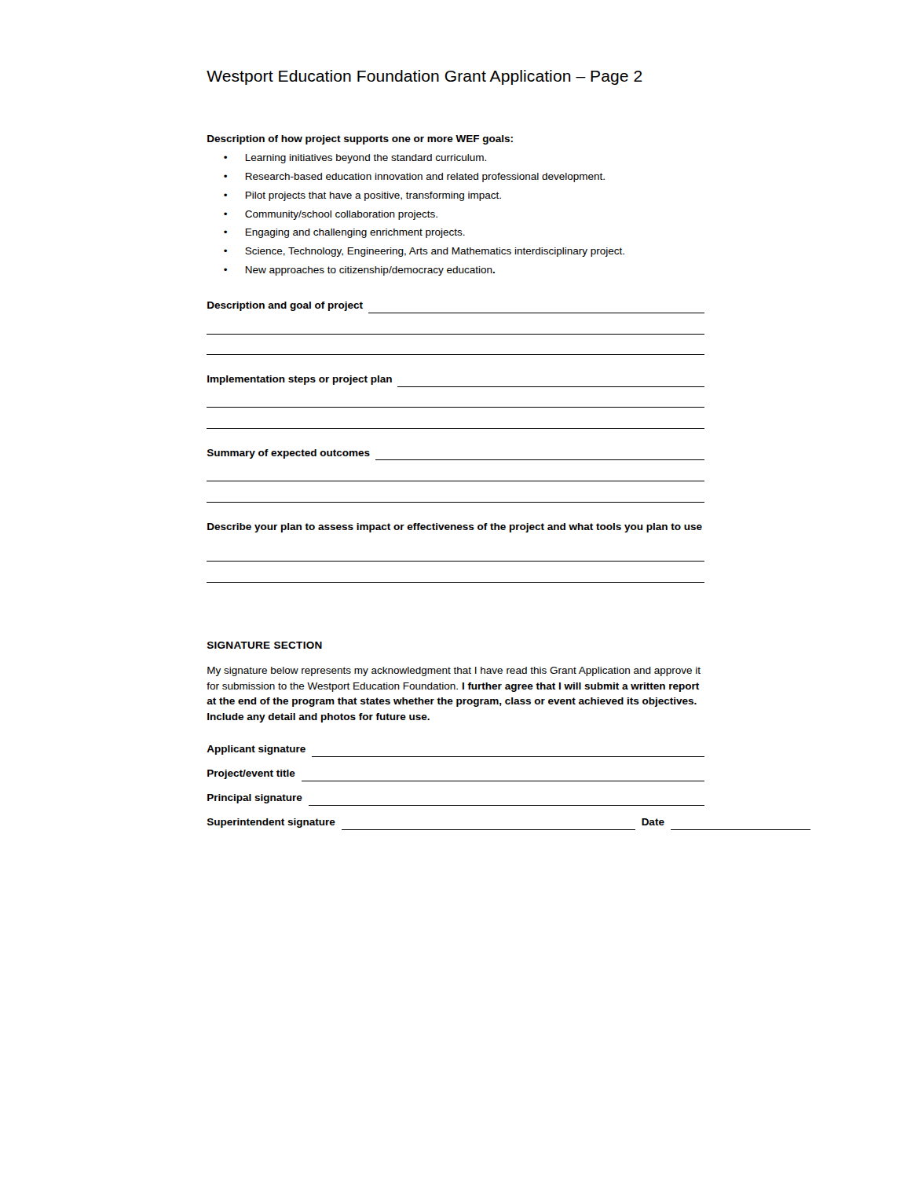Westport Education Foundation Grant Application – Page 2
Description of how project supports one or more WEF goals:
Learning initiatives beyond the standard curriculum.
Research-based education innovation and related professional development.
Pilot projects that have a positive, transforming impact.
Community/school collaboration projects.
Engaging and challenging enrichment projects.
Science, Technology, Engineering, Arts and Mathematics interdisciplinary project.
New approaches to citizenship/democracy education.
Description and goal of project
Implementation steps or project plan
Summary of expected outcomes
Describe your plan to assess impact or effectiveness of the project and what tools you plan to use
SIGNATURE SECTION
My signature below represents my acknowledgment that I have read this Grant Application and approve it for submission to the Westport Education Foundation. I further agree that I will submit a written report at the end of the program that states whether the program, class or event achieved its objectives. Include any detail and photos for future use.
Applicant signature
Project/event title
Principal signature
Superintendent signature Date